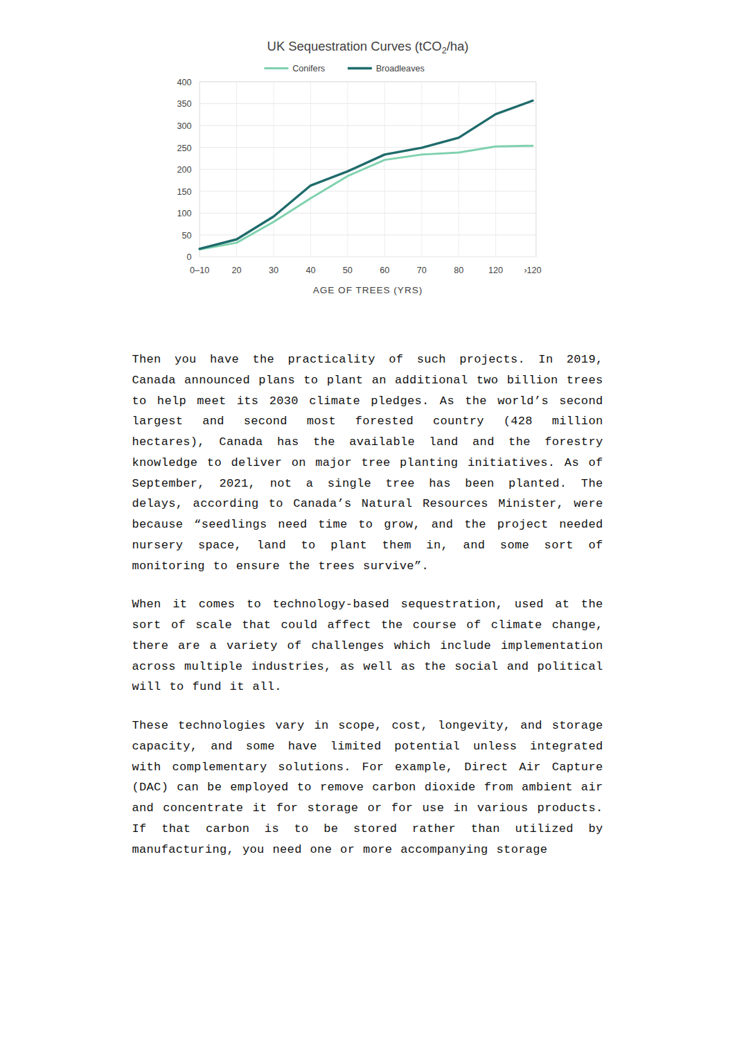UK Sequestration Curves (tCO2/ha) Line chart comparing carbon sequestration in tonnes of CO2 per hectare for Conifers and Broadleaves against age of trees in years, from 0 to over 120 years. UK Sequestration Curves (tCO2/ha) Conifers Broadleaves 400 350 300 250 200 150 100 50 0 0–10 20 30 40 50 60 70 80 120 ›120 AGE OF TREES (YRS)
Then you have the practicality of such projects. In 2019, Canada announced plans to plant an additional two billion trees to help meet its 2030 climate pledges. As the world’s second largest and second most forested country (428 million hectares), Canada has the available land and the forestry knowledge to deliver on major tree planting initiatives. As of September, 2021, not a single tree has been planted. The delays, according to Canada’s Natural Resources Minister, were because “seedlings need time to grow, and the project needed nursery space, land to plant them in, and some sort of monitoring to ensure the trees survive”.
When it comes to technology-based sequestration, used at the sort of scale that could affect the course of climate change, there are a variety of challenges which include implementation across multiple industries, as well as the social and political will to fund it all.
These technologies vary in scope, cost, longevity, and storage capacity, and some have limited potential unless integrated with complementary solutions. For example, Direct Air Capture (DAC) can be employed to remove carbon dioxide from ambient air and concentrate it for storage or for use in various products. If that carbon is to be stored rather than utilized by manufacturing, you need one or more accompanying storage